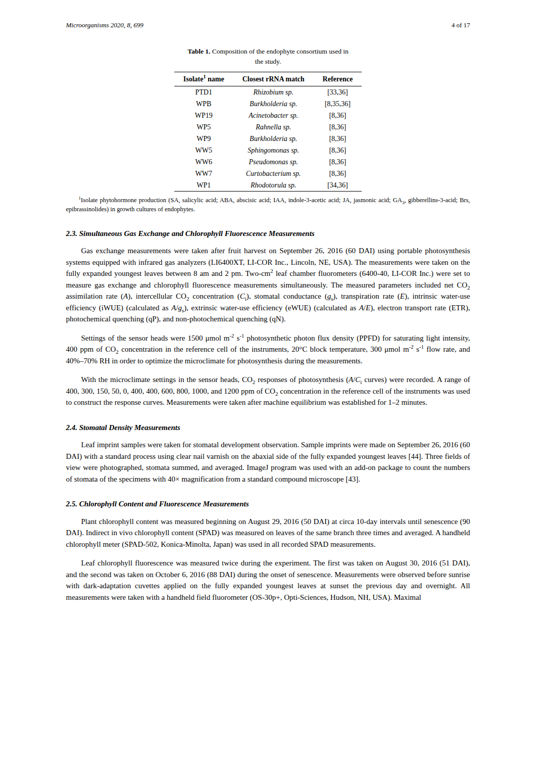Microorganisms 2020, 8, 699 4 of 17
Table 1. Composition of the endophyte consortium used in the study.
| Isolate 1 name | Closest rRNA match | Reference |
| --- | --- | --- |
| PTD1 | Rhizobium sp. | [33,36] |
| WPB | Burkholderia sp. | [8,35,36] |
| WP19 | Acinetobacter sp. | [8,36] |
| WP5 | Rahnella sp. | [8,36] |
| WP9 | Burkholderia sp. | [8,36] |
| WW5 | Sphingomonas sp. | [8,36] |
| WW6 | Pseudomonas sp. | [8,36] |
| WW7 | Curtobacterium sp. | [8,36] |
| WP1 | Rhodotorula sp. | [34,36] |
1Isolate phytohormone production (SA, salicylic acid; ABA, abscisic acid; IAA, indole-3-acetic acid; JA, jasmonic acid; GA3, gibberellins-3-acid; Brs, epibrassinolides) in growth cultures of endophytes.
2.3. Simultaneous Gas Exchange and Chlorophyll Fluorescence Measurements
Gas exchange measurements were taken after fruit harvest on September 26, 2016 (60 DAI) using portable photosynthesis systems equipped with infrared gas analyzers (LI6400XT, LI-COR Inc., Lincoln, NE, USA). The measurements were taken on the fully expanded youngest leaves between 8 am and 2 pm. Two-cm2 leaf chamber fluorometers (6400-40, LI-COR Inc.) were set to measure gas exchange and chlorophyll fluorescence measurements simultaneously. The measured parameters included net CO2 assimilation rate (A), intercellular CO2 concentration (Ci), stomatal conductance (gs), transpiration rate (E), intrinsic water-use efficiency (iWUE) (calculated as A/gs), extrinsic water-use efficiency (eWUE) (calculated as A/E), electron transport rate (ETR), photochemical quenching (qP), and non-photochemical quenching (qN).
Settings of the sensor heads were 1500 μmol m-2 s-1 photosynthetic photon flux density (PPFD) for saturating light intensity, 400 ppm of CO2 concentration in the reference cell of the instruments, 20°C block temperature, 300 μmol m-2 s-1 flow rate, and 40%–70% RH in order to optimize the microclimate for photosynthesis during the measurements.
With the microclimate settings in the sensor heads, CO2 responses of photosynthesis (A/Ci curves) were recorded. A range of 400, 300, 150, 50, 0, 400, 400, 600, 800, 1000, and 1200 ppm of CO2 concentration in the reference cell of the instruments was used to construct the response curves. Measurements were taken after machine equilibrium was established for 1–2 minutes.
2.4. Stomatal Density Measurements
Leaf imprint samples were taken for stomatal development observation. Sample imprints were made on September 26, 2016 (60 DAI) with a standard process using clear nail varnish on the abaxial side of the fully expanded youngest leaves [44]. Three fields of view were photographed, stomata summed, and averaged. ImageJ program was used with an add-on package to count the numbers of stomata of the specimens with 40× magnification from a standard compound microscope [43].
2.5. Chlorophyll Content and Fluorescence Measurements
Plant chlorophyll content was measured beginning on August 29, 2016 (50 DAI) at circa 10-day intervals until senescence (90 DAI). Indirect in vivo chlorophyll content (SPAD) was measured on leaves of the same branch three times and averaged. A handheld chlorophyll meter (SPAD-502, Konica-Minolta, Japan) was used in all recorded SPAD measurements.
Leaf chlorophyll fluorescence was measured twice during the experiment. The first was taken on August 30, 2016 (51 DAI), and the second was taken on October 6, 2016 (88 DAI) during the onset of senescence. Measurements were observed before sunrise with dark-adaptation cuvettes applied on the fully expanded youngest leaves at sunset the previous day and overnight. All measurements were taken with a handheld field fluorometer (OS-30p+, Opti-Sciences, Hudson, NH, USA). Maximal